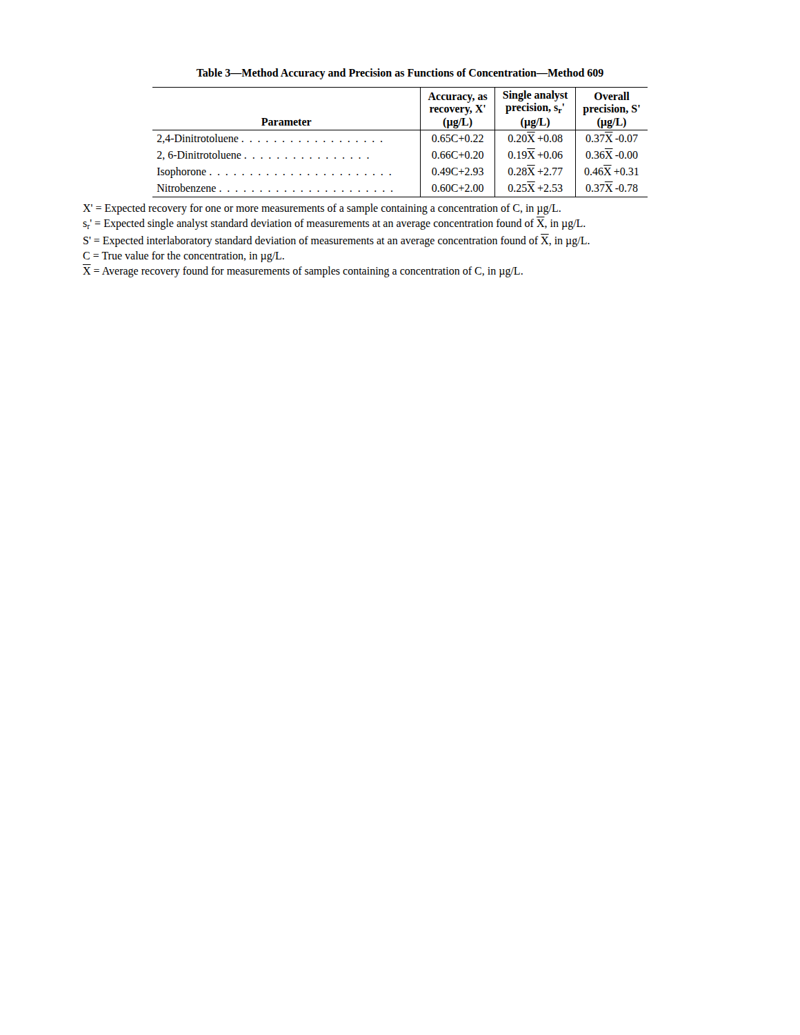Table 3—Method Accuracy and Precision as Functions of Concentration—Method 609
| Parameter | Accuracy, as recovery, X' (µg/L) | Single analyst precision, s r ' (µg/L) | Overall precision, S' (µg/L) |
| --- | --- | --- | --- |
| 2,4-Dinitrotoluene . . . . . . . . . . . . . . . . . . | 0.65C+0.22 | 0.20 X +0.08 | 0.37 X -0.07 |
| 2, 6-Dinitrotoluene . . . . . . . . . . . . . . . . | 0.66C+0.20 | 0.19 X +0.06 | 0.36 X -0.00 |
| Isophorone . . . . . . . . . . . . . . . . . . . . . . . | 0.49C+2.93 | 0.28 X +2.77 | 0.46 X +0.31 |
| Nitrobenzene . . . . . . . . . . . . . . . . . . . . . . | 0.60C+2.00 | 0.25 X +2.53 | 0.37 X -0.78 |
X' = Expected recovery for one or more measurements of a sample containing a concentration of C, in µg/L.
sr' = Expected single analyst standard deviation of measurements at an average concentration found of X, in µg/L.
S' = Expected interlaboratory standard deviation of measurements at an average concentration found of X, in µg/L.
C = True value for the concentration, in µg/L.
X = Average recovery found for measurements of samples containing a concentration of C, in µg/L.